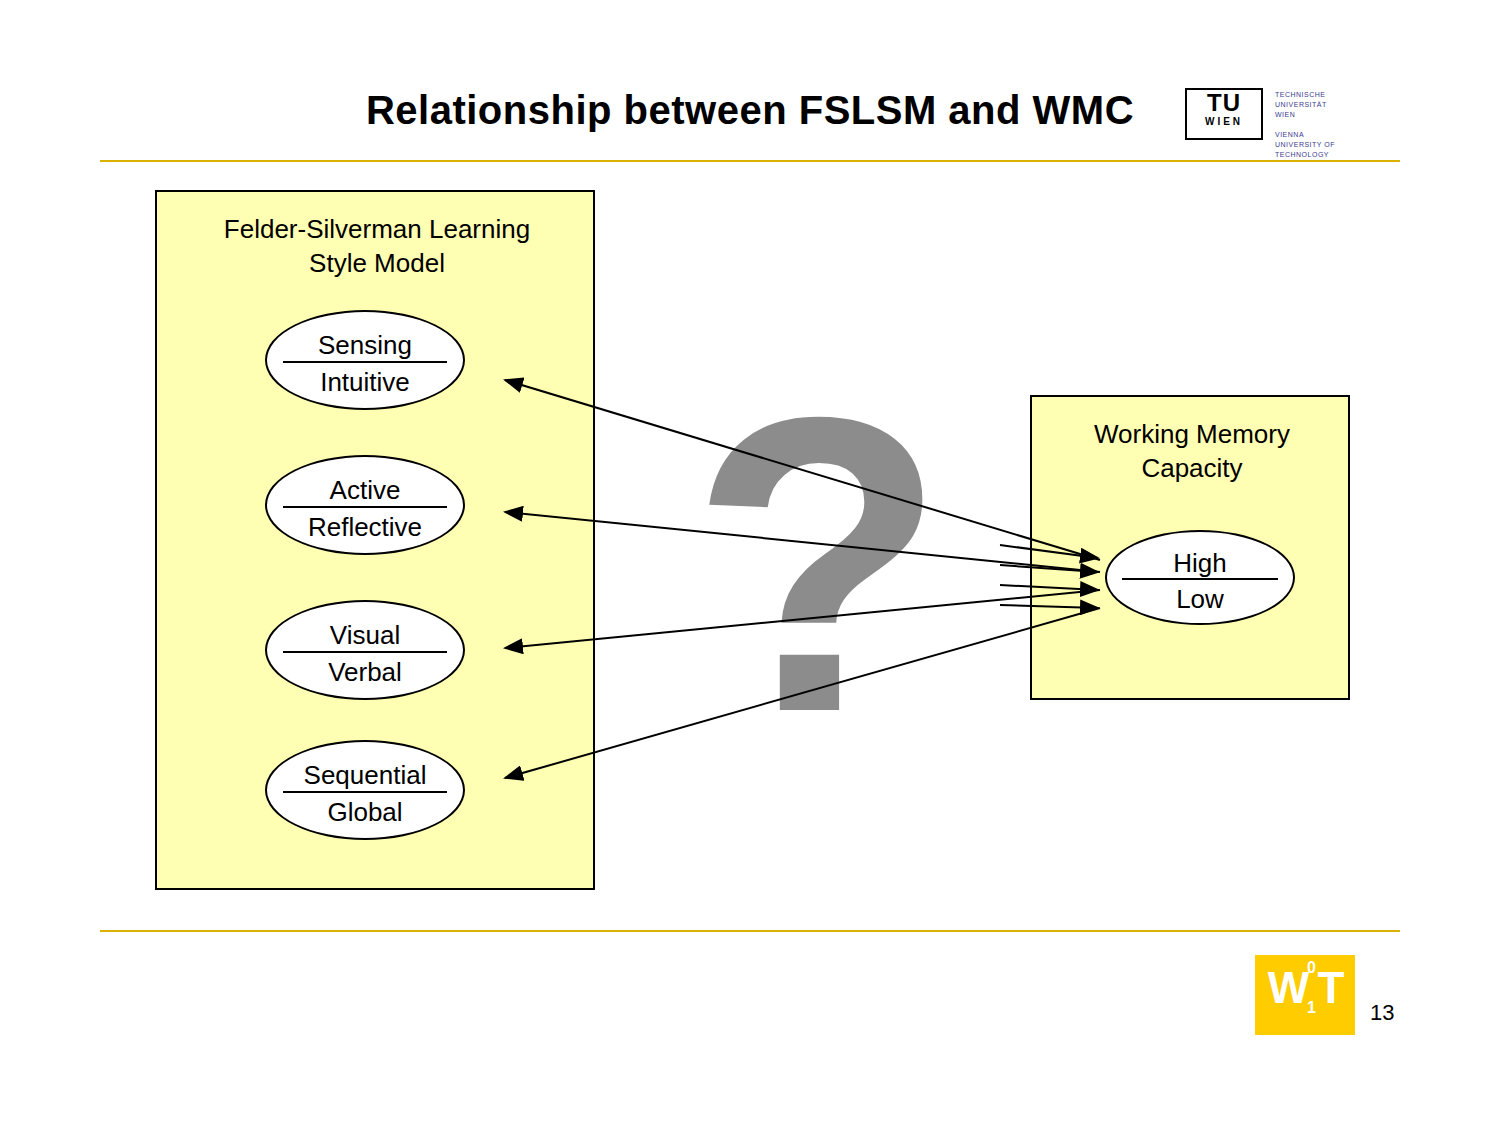Relationship between FSLSM and WMC
TU
WIEN
TECHNISCHE
UNIVERSITÄT
WIEN
VIENNA
UNIVERSITY OF
TECHNOLOGY
Felder-Silverman Learning
Style Model
Working Memory
Capacity
?
Sensing
Intuitive
Active
Reflective
Visual
Verbal
Sequential
Global
High
Low
W T
0
1
13